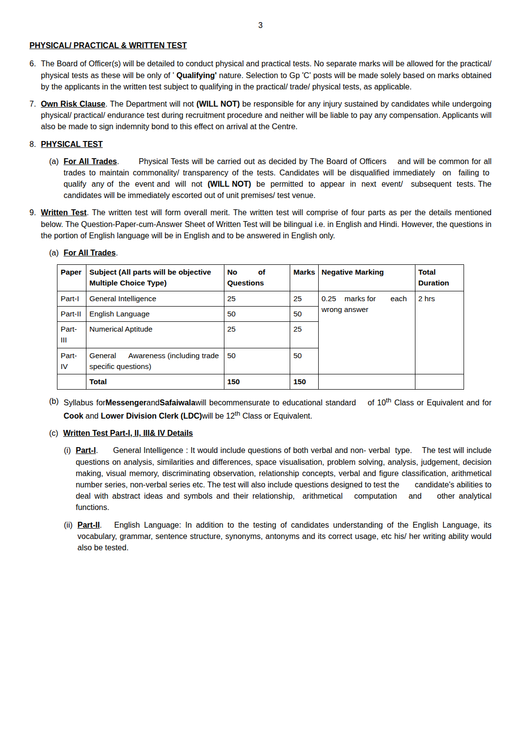3
PHYSICAL/ PRACTICAL & WRITTEN TEST
6.
The Board of Officer(s) will be detailed to conduct physical and practical tests. No separate marks will be allowed for the practical/ physical tests as these will be only of ' Qualifying' nature. Selection to Gp 'C' posts will be made solely based on marks obtained by the applicants in the written test subject to qualifying in the practical/ trade/ physical tests, as applicable.
7.
Own Risk Clause. The Department will not (WILL NOT) be responsible for any injury sustained by candidates while undergoing physical/ practical/ endurance test during recruitment procedure and neither will be liable to pay any compensation. Applicants will also be made to sign indemnity bond to this effect on arrival at the Centre.
8.
PHYSICAL TEST
(a)
For All Trades. Physical Tests will be carried out as decided by The Board of Officers and will be common for all trades to maintain commonality/ transparency of the tests. Candidates will be disqualified immediately on failing to qualify any of the event and will not (WILL NOT) be permitted to appear in next event/ subsequent tests. The candidates will be immediately escorted out of unit premises/ test venue.
9.
Written Test. The written test will form overall merit. The written test will comprise of four parts as per the details mentioned below. The Question-Paper-cum-Answer Sheet of Written Test will be bilingual i.e. in English and Hindi. However, the questions in the portion of English language will be in English and to be answered in English only.
(a)
For All Trades.
| Paper | Subject (All parts will be objective Multiple Choice Type) | No of Questions | Marks | Negative Marking | Total Duration |
| --- | --- | --- | --- | --- | --- |
| Part-I | General Intelligence | 25 | 25 | 0.25 marks for each wrong answer | 2 hrs |
| Part-II | English Language | 50 | 50 |
| Part-III | Numerical Aptitude | 25 | 25 |
| Part-IV | General Awareness (including trade specific questions) | 50 | 50 |
| | Total | 150 | 150 | | |
(b)
Syllabus forMessengerandSafaiwalawill becommensurate to educational standard of 10th Class or Equivalent and for Cook and Lower Division Clerk (LDC) will be 12th Class or Equivalent.
(c)
Written Test Part-I, II, III& IV Details
(i)
Part-I. General Intelligence : It would include questions of both verbal and non- verbal type. The test will include questions on analysis, similarities and differences, space visualisation, problem solving, analysis, judgement, decision making, visual memory, discriminating observation, relationship concepts, verbal and figure classification, arithmetical number series, non-verbal series etc. The test will also include questions designed to test the candidate's abilities to deal with abstract ideas and symbols and their relationship, arithmetical computation and other analytical functions.
(ii)
Part-II. English Language: In addition to the testing of candidates understanding of the English Language, its vocabulary, grammar, sentence structure, synonyms, antonyms and its correct usage, etc his/ her writing ability would also be tested.